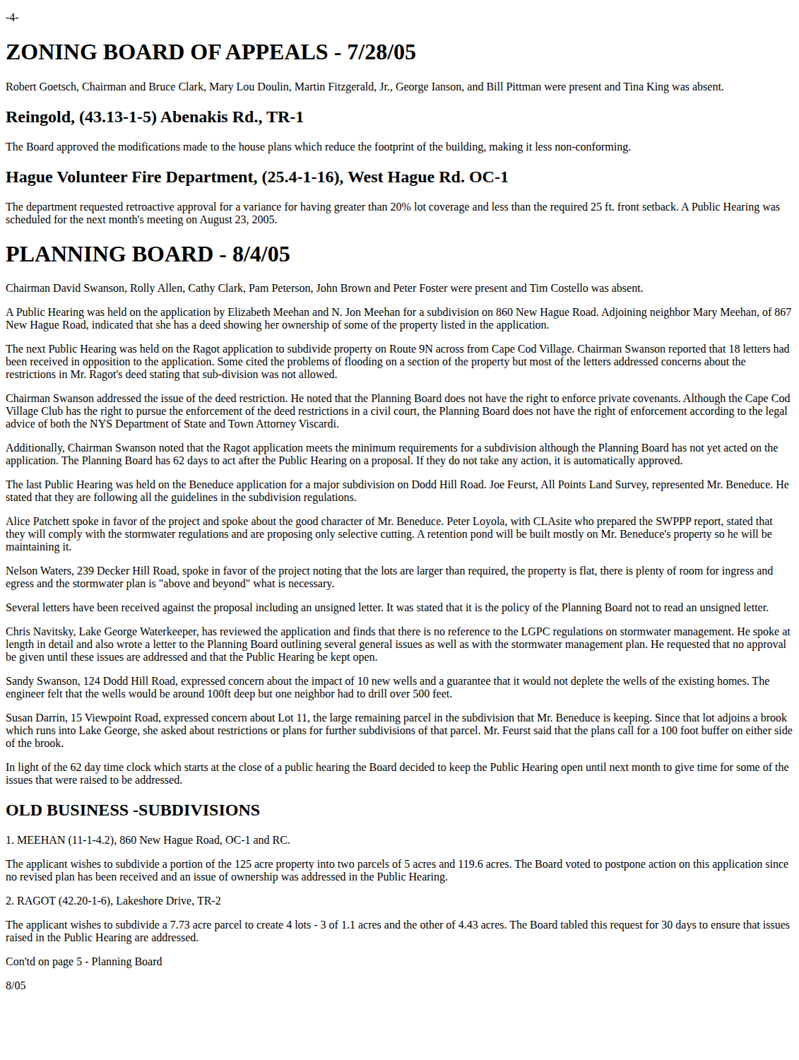-4-
ZONING BOARD OF APPEALS - 7/28/05
Robert Goetsch, Chairman and Bruce Clark, Mary Lou Doulin, Martin Fitzgerald, Jr., George Ianson, and Bill Pittman were present and Tina King was absent.
Reingold, (43.13-1-5) Abenakis Rd., TR-1
The Board approved the modifications made to the house plans which reduce the footprint of the building, making it less non-conforming.
Hague Volunteer Fire Department, (25.4-1-16), West Hague Rd. OC-1
The department requested retroactive approval for a variance for having greater than 20% lot coverage and less than the required 25 ft. front setback. A Public Hearing was scheduled for the next month's meeting on August 23, 2005.
PLANNING BOARD - 8/4/05
Chairman David Swanson, Rolly Allen, Cathy Clark, Pam Peterson, John Brown and Peter Foster were present and Tim Costello was absent.
A Public Hearing was held on the application by Elizabeth Meehan and N. Jon Meehan for a subdivision on 860 New Hague Road. Adjoining neighbor Mary Meehan, of 867 New Hague Road, indicated that she has a deed showing her ownership of some of the property listed in the application.
The next Public Hearing was held on the Ragot application to subdivide property on Route 9N across from Cape Cod Village. Chairman Swanson reported that 18 letters had been received in opposition to the application. Some cited the problems of flooding on a section of the property but most of the letters addressed concerns about the restrictions in Mr. Ragot's deed stating that sub-division was not allowed.
Chairman Swanson addressed the issue of the deed restriction. He noted that the Planning Board does not have the right to enforce private covenants. Although the Cape Cod Village Club has the right to pursue the enforcement of the deed restrictions in a civil court, the Planning Board does not have the right of enforcement according to the legal advice of both the NYS Department of State and Town Attorney Viscardi.
Additionally, Chairman Swanson noted that the Ragot application meets the minimum requirements for a subdivision although the Planning Board has not yet acted on the application. The Planning Board has 62 days to act after the Public Hearing on a proposal. If they do not take any action, it is automatically approved.
The last Public Hearing was held on the Beneduce application for a major subdivision on Dodd Hill Road. Joe Feurst, All Points Land Survey, represented Mr. Beneduce. He stated that they are following all the guidelines in the subdivision regulations.
Alice Patchett spoke in favor of the project and spoke about the good character of Mr. Beneduce. Peter Loyola, with CLAsite who prepared the SWPPP report, stated that they will comply with the stormwater regulations and are proposing only selective cutting. A retention pond will be built mostly on Mr. Beneduce's property so he will be maintaining it.
Nelson Waters, 239 Decker Hill Road, spoke in favor of the project noting that the lots are larger than required, the property is flat, there is plenty of room for ingress and egress and the stormwater plan is "above and beyond" what is necessary.
Several letters have been received against the proposal including an unsigned letter. It was stated that it is the policy of the Planning Board not to read an unsigned letter.
Chris Navitsky, Lake George Waterkeeper, has reviewed the application and finds that there is no reference to the LGPC regulations on stormwater management. He spoke at length in detail and also wrote a letter to the Planning Board outlining several general issues as well as with the stormwater management plan. He requested that no approval be given until these issues are addressed and that the Public Hearing be kept open.
Sandy Swanson, 124 Dodd Hill Road, expressed concern about the impact of 10 new wells and a guarantee that it would not deplete the wells of the existing homes. The engineer felt that the wells would be around 100ft deep but one neighbor had to drill over 500 feet.
Susan Darrin, 15 Viewpoint Road, expressed concern about Lot 11, the large remaining parcel in the subdivision that Mr. Beneduce is keeping. Since that lot adjoins a brook which runs into Lake George, she asked about restrictions or plans for further subdivisions of that parcel. Mr. Feurst said that the plans call for a 100 foot buffer on either side of the brook.
In light of the 62 day time clock which starts at the close of a public hearing the Board decided to keep the Public Hearing open until next month to give time for some of the issues that were raised to be addressed.
OLD BUSINESS -SUBDIVISIONS
1. MEEHAN (11-1-4.2), 860 New Hague Road, OC-1 and RC.
The applicant wishes to subdivide a portion of the 125 acre property into two parcels of 5 acres and 119.6 acres. The Board voted to postpone action on this application since no revised plan has been received and an issue of ownership was addressed in the Public Hearing.
2. RAGOT (42.20-1-6), Lakeshore Drive, TR-2
The applicant wishes to subdivide a 7.73 acre parcel to create 4 lots - 3 of 1.1 acres and the other of 4.43 acres. The Board tabled this request for 30 days to ensure that issues raised in the Public Hearing are addressed.
Con'td on page 5 - Planning Board
8/05